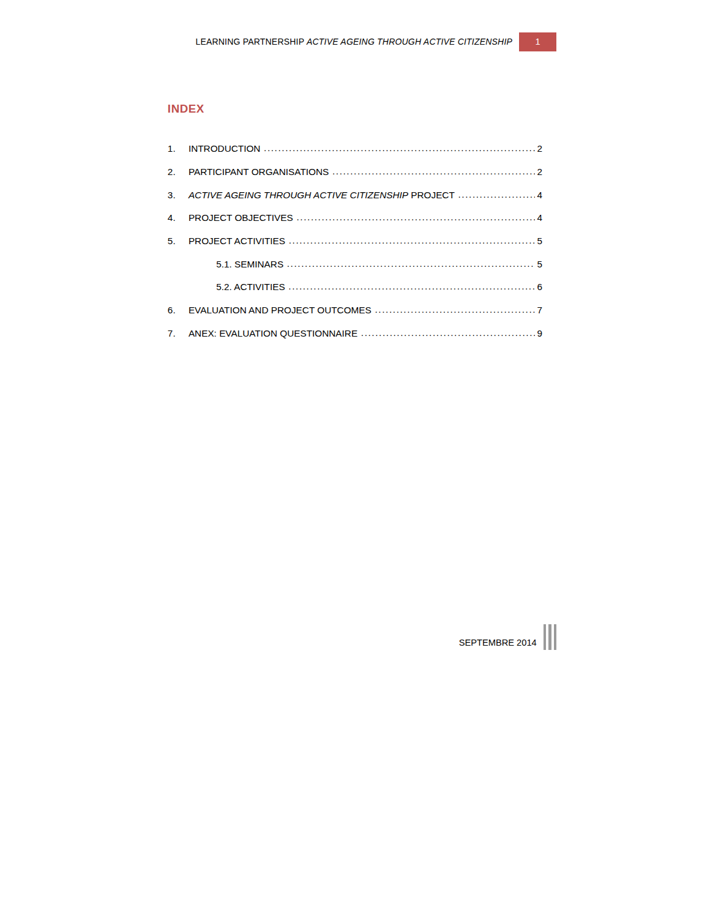LEARNING PARTNERSHIP ACTIVE AGEING THROUGH ACTIVE CITIZENSHIP
1
INDEX
1. INTRODUCTION ........................................................................................................... 2
2. PARTICIPANT ORGANISATIONS ......................................................................................... 2
3. ACTIVE AGEING THROUGH ACTIVE CITIZENSHIP PROJECT ................................................. 4
4. PROJECT OBJECTIVES ......................................................................................................... 4
5. PROJECT ACTIVITIES .......................................................................................................... 5
5.1. SEMINARS ............................................................................................................. 5
5.2. ACTIVITIES ............................................................................................................ 6
6. EVALUATION AND PROJECT OUTCOMES .......................................................................... 7
7. ANEX: EVALUATION QUESTIONNAIRE .............................................................................. 9
SEPTEMBRE 2014